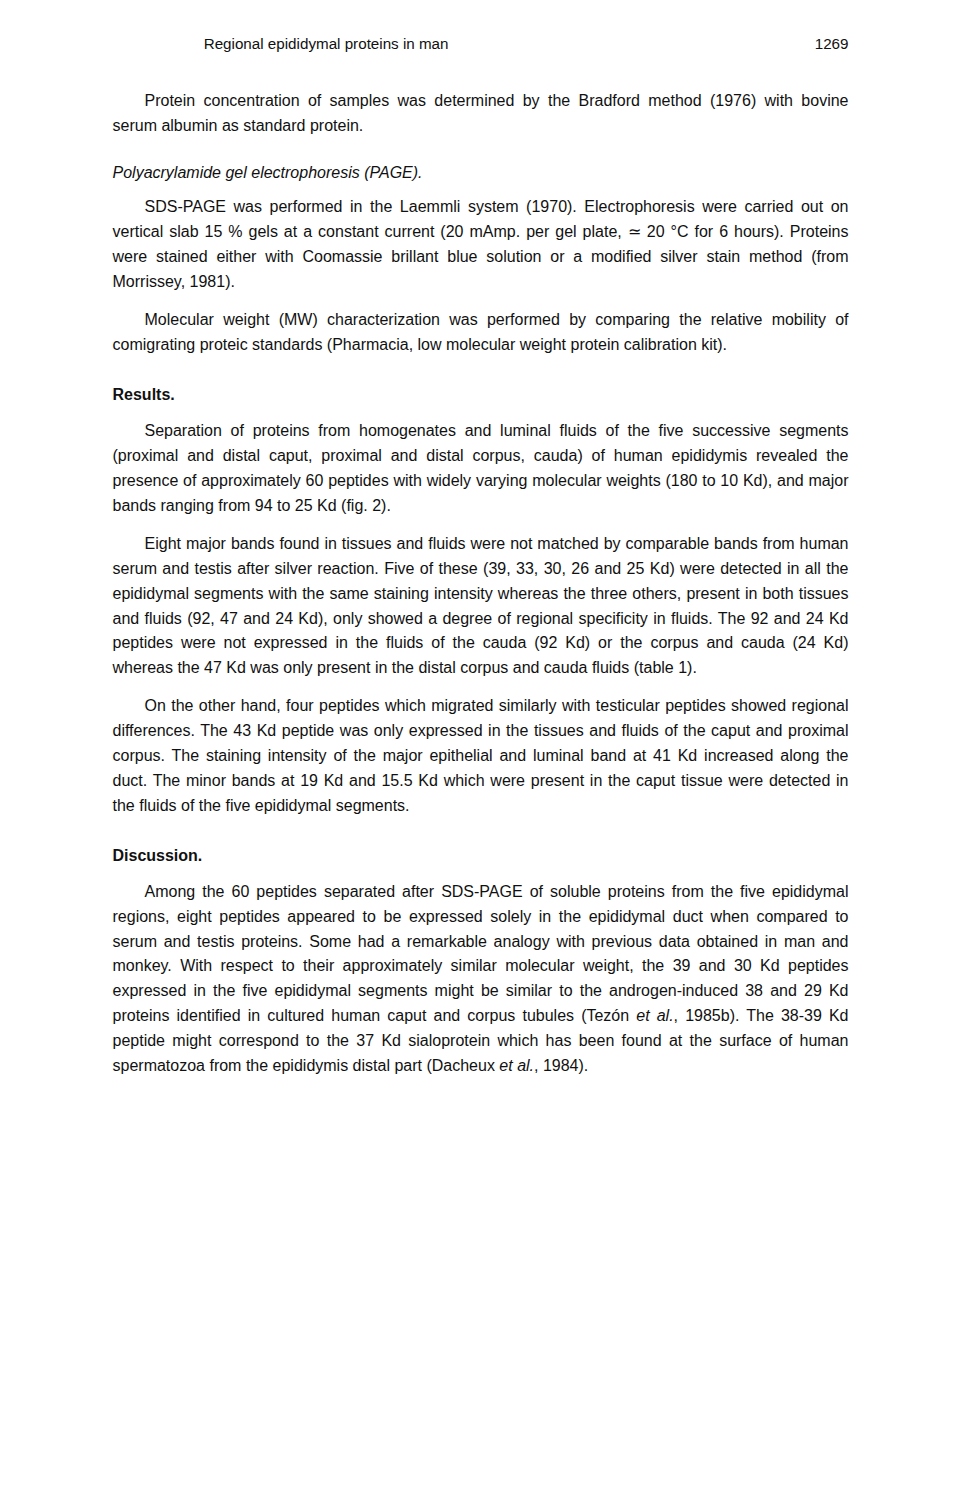Regional epididymal proteins in man
1269
Protein concentration of samples was determined by the Bradford method (1976) with bovine serum albumin as standard protein.
Polyacrylamide gel electrophoresis (PAGE).
SDS-PAGE was performed in the Laemmli system (1970). Electrophoresis were carried out on vertical slab 15 % gels at a constant current (20 mAmp. per gel plate, ≃ 20 °C for 6 hours). Proteins were stained either with Coomassie brillant blue solution or a modified silver stain method (from Morrissey, 1981).
Molecular weight (MW) characterization was performed by comparing the relative mobility of comigrating proteic standards (Pharmacia, low molecular weight protein calibration kit).
Results.
Separation of proteins from homogenates and luminal fluids of the five successive segments (proximal and distal caput, proximal and distal corpus, cauda) of human epididymis revealed the presence of approximately 60 peptides with widely varying molecular weights (180 to 10 Kd), and major bands ranging from 94 to 25 Kd (fig. 2).
Eight major bands found in tissues and fluids were not matched by comparable bands from human serum and testis after silver reaction. Five of these (39, 33, 30, 26 and 25 Kd) were detected in all the epididymal segments with the same staining intensity whereas the three others, present in both tissues and fluids (92, 47 and 24 Kd), only showed a degree of regional specificity in fluids. The 92 and 24 Kd peptides were not expressed in the fluids of the cauda (92 Kd) or the corpus and cauda (24 Kd) whereas the 47 Kd was only present in the distal corpus and cauda fluids (table 1).
On the other hand, four peptides which migrated similarly with testicular peptides showed regional differences. The 43 Kd peptide was only expressed in the tissues and fluids of the caput and proximal corpus. The staining intensity of the major epithelial and luminal band at 41 Kd increased along the duct. The minor bands at 19 Kd and 15.5 Kd which were present in the caput tissue were detected in the fluids of the five epididymal segments.
Discussion.
Among the 60 peptides separated after SDS-PAGE of soluble proteins from the five epididymal regions, eight peptides appeared to be expressed solely in the epididymal duct when compared to serum and testis proteins. Some had a remarkable analogy with previous data obtained in man and monkey. With respect to their approximately similar molecular weight, the 39 and 30 Kd peptides expressed in the five epididymal segments might be similar to the androgen-induced 38 and 29 Kd proteins identified in cultured human caput and corpus tubules (Tezón et al., 1985b). The 38-39 Kd peptide might correspond to the 37 Kd sialoprotein which has been found at the surface of human spermatozoa from the epididymis distal part (Dacheux et al., 1984).